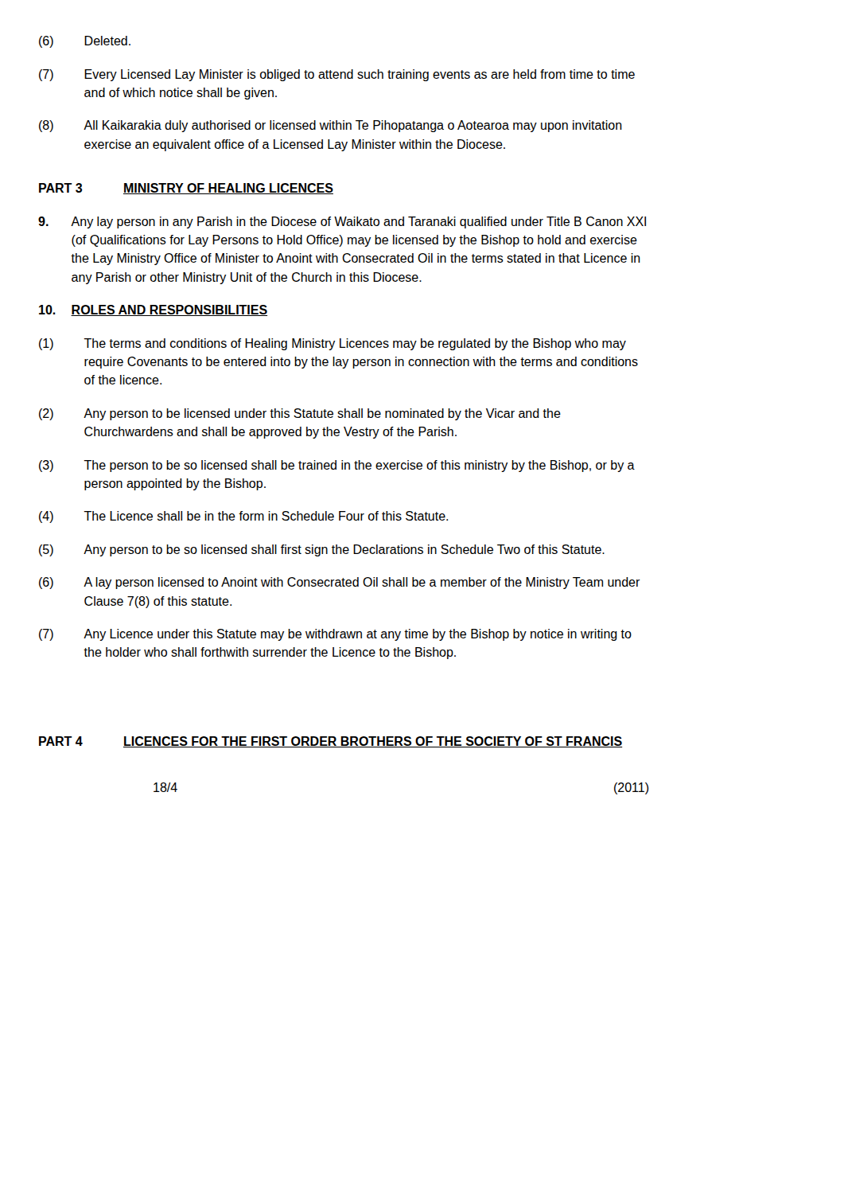(6) Deleted.
(7) Every Licensed Lay Minister is obliged to attend such training events as are held from time to time and of which notice shall be given.
(8) All Kaikarakia duly authorised or licensed within Te Pihopatanga o Aotearoa may upon invitation exercise an equivalent office of a Licensed Lay Minister within the Diocese.
PART 3 MINISTRY OF HEALING LICENCES
9. Any lay person in any Parish in the Diocese of Waikato and Taranaki qualified under Title B Canon XXI (of Qualifications for Lay Persons to Hold Office) may be licensed by the Bishop to hold and exercise the Lay Ministry Office of Minister to Anoint with Consecrated Oil in the terms stated in that Licence in any Parish or other Ministry Unit of the Church in this Diocese.
10.
ROLES AND RESPONSIBILITIES
(1) The terms and conditions of Healing Ministry Licences may be regulated by the Bishop who may require Covenants to be entered into by the lay person in connection with the terms and conditions of the licence.
(2) Any person to be licensed under this Statute shall be nominated by the Vicar and the Churchwardens and shall be approved by the Vestry of the Parish.
(3) The person to be so licensed shall be trained in the exercise of this ministry by the Bishop, or by a person appointed by the Bishop.
(4) The Licence shall be in the form in Schedule Four of this Statute.
(5) Any person to be so licensed shall first sign the Declarations in Schedule Two of this Statute.
(6) A lay person licensed to Anoint with Consecrated Oil shall be a member of the Ministry Team under Clause 7(8) of this statute.
(7) Any Licence under this Statute may be withdrawn at any time by the Bishop by notice in writing to the holder who shall forthwith surrender the Licence to the Bishop.
PART 4 LICENCES FOR THE FIRST ORDER BROTHERS OF THE SOCIETY OF ST FRANCIS
18/4 (2011)